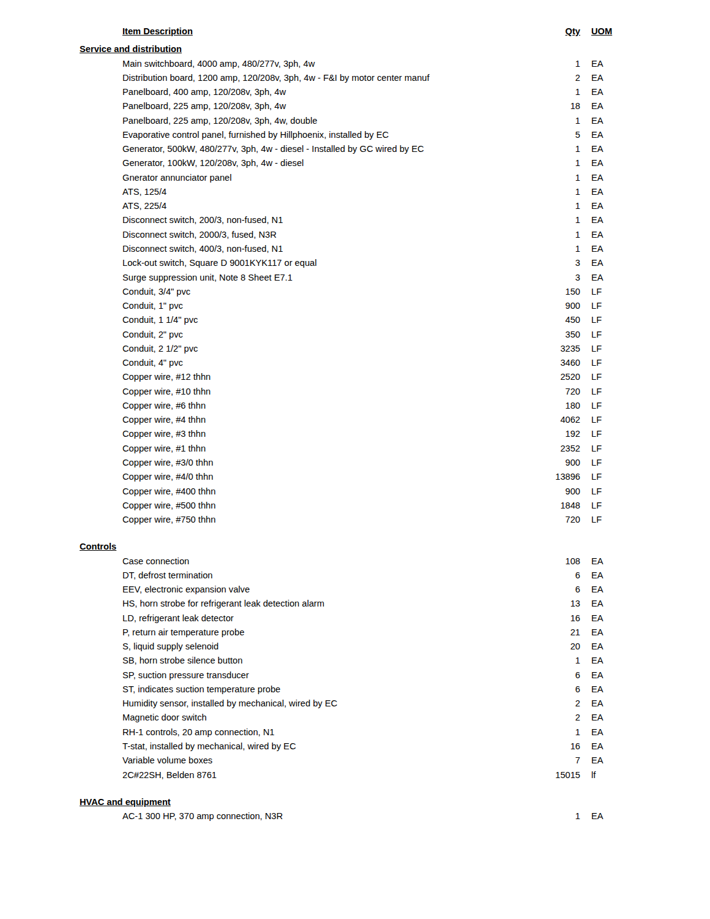| Item Description | Qty | UOM |
| --- | --- | --- |
| Service and distribution |
| Main switchboard, 4000 amp, 480/277v, 3ph, 4w | 1 | EA |
| Distribution board, 1200 amp, 120/208v, 3ph, 4w - F&I by motor center manuf | 2 | EA |
| Panelboard, 400 amp, 120/208v, 3ph, 4w | 1 | EA |
| Panelboard, 225 amp, 120/208v, 3ph, 4w | 18 | EA |
| Panelboard, 225 amp, 120/208v, 3ph, 4w, double | 1 | EA |
| Evaporative control panel, furnished by Hillphoenix, installed by EC | 5 | EA |
| Generator, 500kW, 480/277v, 3ph, 4w - diesel - Installed by GC wired by EC | 1 | EA |
| Generator, 100kW, 120/208v, 3ph, 4w - diesel | 1 | EA |
| Gnerator annunciator panel | 1 | EA |
| ATS, 125/4 | 1 | EA |
| ATS, 225/4 | 1 | EA |
| Disconnect switch, 200/3, non-fused, N1 | 1 | EA |
| Disconnect switch, 2000/3, fused, N3R | 1 | EA |
| Disconnect switch, 400/3, non-fused, N1 | 1 | EA |
| Lock-out switch, Square D 9001KYK117 or equal | 3 | EA |
| Surge suppression unit, Note 8 Sheet E7.1 | 3 | EA |
| Conduit, 3/4" pvc | 150 | LF |
| Conduit, 1" pvc | 900 | LF |
| Conduit, 1 1/4" pvc | 450 | LF |
| Conduit, 2" pvc | 350 | LF |
| Conduit, 2 1/2" pvc | 3235 | LF |
| Conduit, 4" pvc | 3460 | LF |
| Copper wire, #12 thhn | 2520 | LF |
| Copper wire, #10 thhn | 720 | LF |
| Copper wire, #6 thhn | 180 | LF |
| Copper wire, #4 thhn | 4062 | LF |
| Copper wire, #3 thhn | 192 | LF |
| Copper wire, #1 thhn | 2352 | LF |
| Copper wire, #3/0 thhn | 900 | LF |
| Copper wire, #4/0 thhn | 13896 | LF |
| Copper wire, #400 thhn | 900 | LF |
| Copper wire, #500 thhn | 1848 | LF |
| Copper wire, #750 thhn | 720 | LF |
| Controls |
| Case connection | 108 | EA |
| DT, defrost termination | 6 | EA |
| EEV, electronic expansion valve | 6 | EA |
| HS, horn strobe for refrigerant leak detection alarm | 13 | EA |
| LD, refrigerant leak detector | 16 | EA |
| P, return air temperature probe | 21 | EA |
| S, liquid supply selenoid | 20 | EA |
| SB, horn strobe silence button | 1 | EA |
| SP, suction pressure transducer | 6 | EA |
| ST, indicates suction temperature probe | 6 | EA |
| Humidity sensor, installed by mechanical, wired by EC | 2 | EA |
| Magnetic door switch | 2 | EA |
| RH-1 controls, 20 amp connection, N1 | 1 | EA |
| T-stat, installed by mechanical, wired by EC | 16 | EA |
| Variable volume boxes | 7 | EA |
| 2C#22SH, Belden 8761 | 15015 | lf |
| HVAC and equipment |
| AC-1 300 HP, 370 amp connection, N3R | 1 | EA |